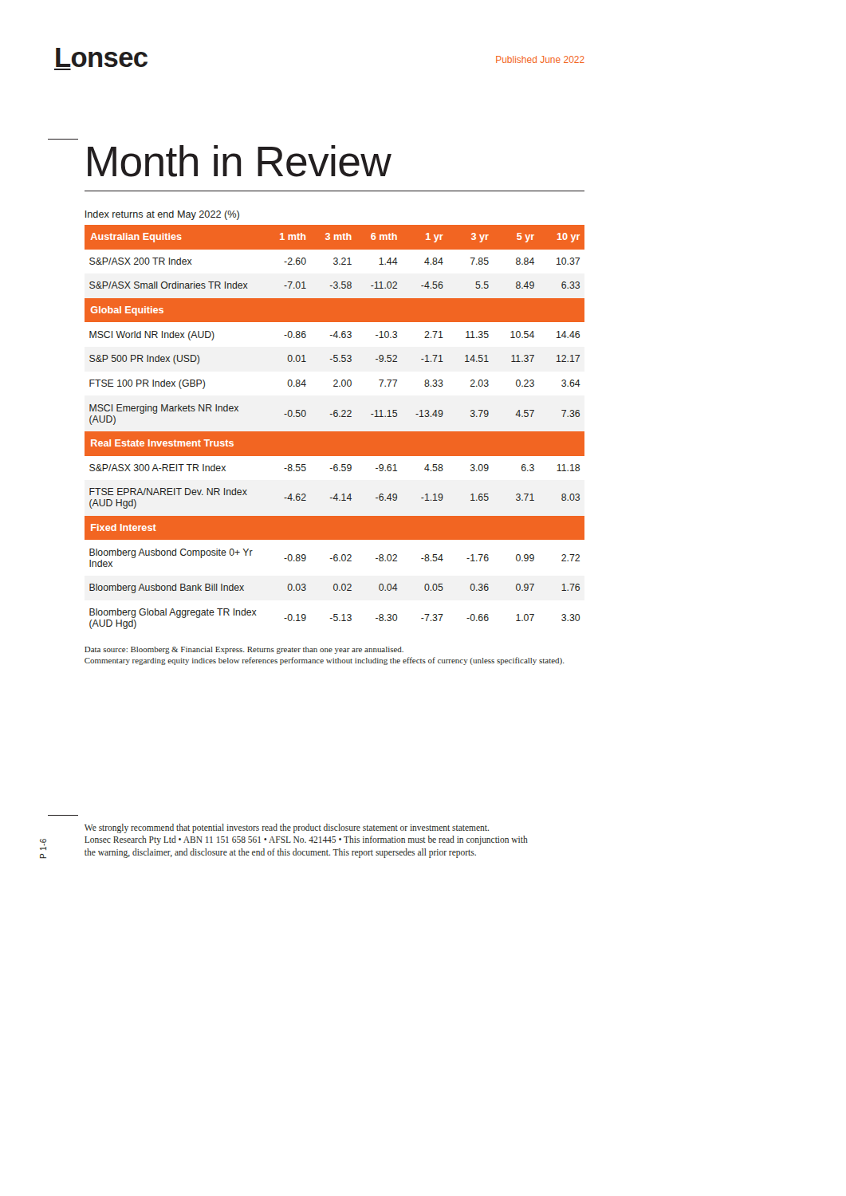Published June 2022
Lonsec
Month in Review
Index returns at end May 2022 (%)
| Australian Equities | 1 mth | 3 mth | 6 mth | 1 yr | 3 yr | 5 yr | 10 yr |
| --- | --- | --- | --- | --- | --- | --- | --- |
| S&P/ASX 200 TR Index | -2.60 | 3.21 | 1.44 | 4.84 | 7.85 | 8.84 | 10.37 |
| S&P/ASX Small Ordinaries TR Index | -7.01 | -3.58 | -11.02 | -4.56 | 5.5 | 8.49 | 6.33 |
| Global Equities |
| MSCI World NR Index (AUD) | -0.86 | -4.63 | -10.3 | 2.71 | 11.35 | 10.54 | 14.46 |
| S&P 500 PR Index (USD) | 0.01 | -5.53 | -9.52 | -1.71 | 14.51 | 11.37 | 12.17 |
| FTSE 100 PR Index (GBP) | 0.84 | 2.00 | 7.77 | 8.33 | 2.03 | 0.23 | 3.64 |
| MSCI Emerging Markets NR Index (AUD) | -0.50 | -6.22 | -11.15 | -13.49 | 3.79 | 4.57 | 7.36 |
| Real Estate Investment Trusts |
| S&P/ASX 300 A-REIT TR Index | -8.55 | -6.59 | -9.61 | 4.58 | 3.09 | 6.3 | 11.18 |
| FTSE EPRA/NAREIT Dev. NR Index (AUD Hgd) | -4.62 | -4.14 | -6.49 | -1.19 | 1.65 | 3.71 | 8.03 |
| Fixed Interest |
| Bloomberg Ausbond Composite 0+ Yr Index | -0.89 | -6.02 | -8.02 | -8.54 | -1.76 | 0.99 | 2.72 |
| Bloomberg Ausbond Bank Bill Index | 0.03 | 0.02 | 0.04 | 0.05 | 0.36 | 0.97 | 1.76 |
| Bloomberg Global Aggregate TR Index (AUD Hgd) | -0.19 | -5.13 | -8.30 | -7.37 | -0.66 | 1.07 | 3.30 |
Data source: Bloomberg & Financial Express. Returns greater than one year are annualised.
Commentary regarding equity indices below references performance without including the effects of currency (unless specifically stated).
We strongly recommend that potential investors read the product disclosure statement or investment statement.
Lonsec Research Pty Ltd • ABN 11 151 658 561 • AFSL No. 421445 • This information must be read in conjunction with
the warning, disclaimer, and disclosure at the end of this document. This report supersedes all prior reports.
P 1-6